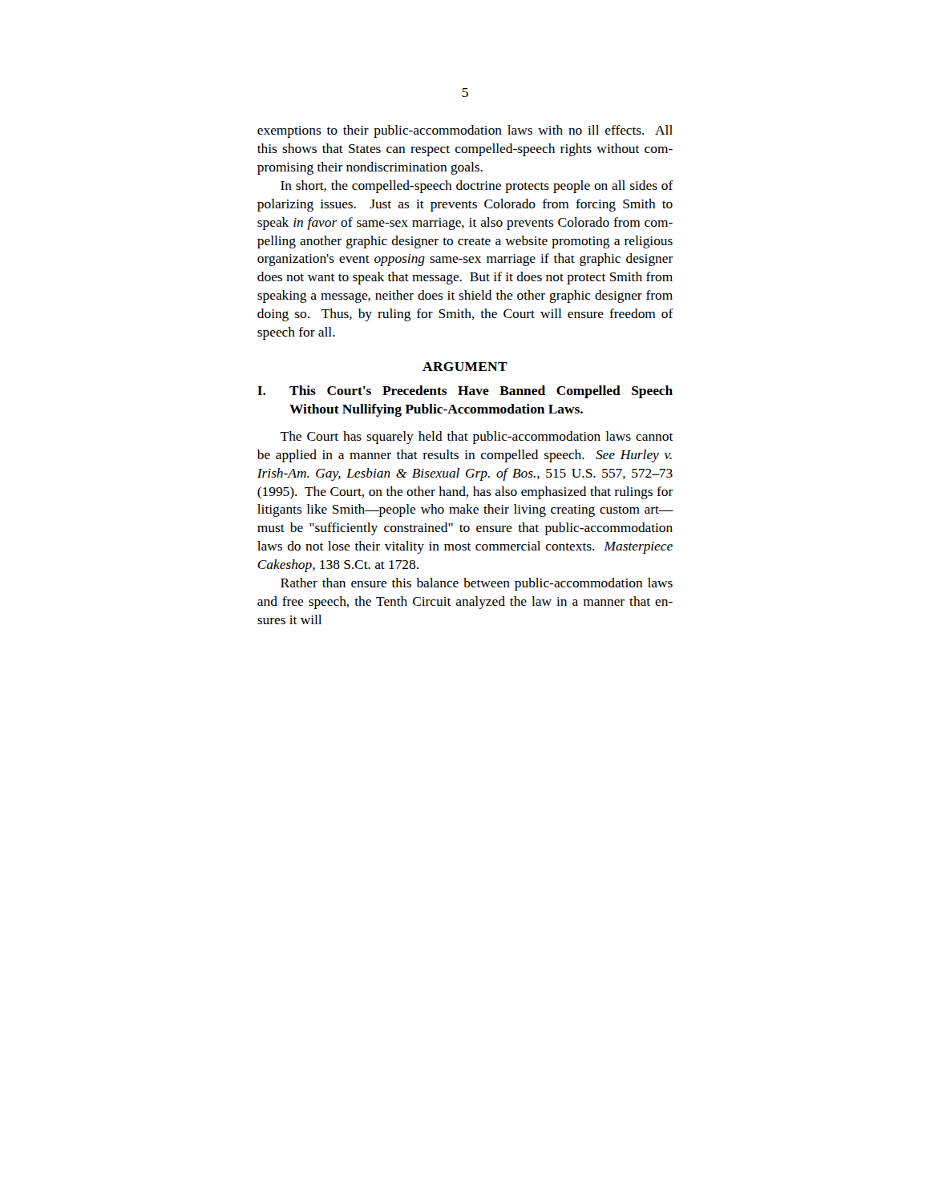5
exemptions to their public-accommodation laws with no ill effects. All this shows that States can respect compelled-speech rights without compromising their nondiscrimination goals.
In short, the compelled-speech doctrine protects people on all sides of polarizing issues. Just as it prevents Colorado from forcing Smith to speak in favor of same-sex marriage, it also prevents Colorado from compelling another graphic designer to create a website promoting a religious organization's event opposing same-sex marriage if that graphic designer does not want to speak that message. But if it does not protect Smith from speaking a message, neither does it shield the other graphic designer from doing so. Thus, by ruling for Smith, the Court will ensure freedom of speech for all.
ARGUMENT
I.
This Court's Precedents Have Banned Compelled Speech Without Nullifying Public-Accommodation Laws.
The Court has squarely held that public-accommodation laws cannot be applied in a manner that results in compelled speech. See Hurley v. Irish-Am. Gay, Lesbian & Bisexual Grp. of Bos., 515 U.S. 557, 572–73 (1995). The Court, on the other hand, has also emphasized that rulings for litigants like Smith—people who make their living creating custom art—must be "sufficiently constrained" to ensure that public-accommodation laws do not lose their vitality in most commercial contexts. Masterpiece Cakeshop, 138 S.Ct. at 1728.
Rather than ensure this balance between public-accommodation laws and free speech, the Tenth Circuit analyzed the law in a manner that ensures it will